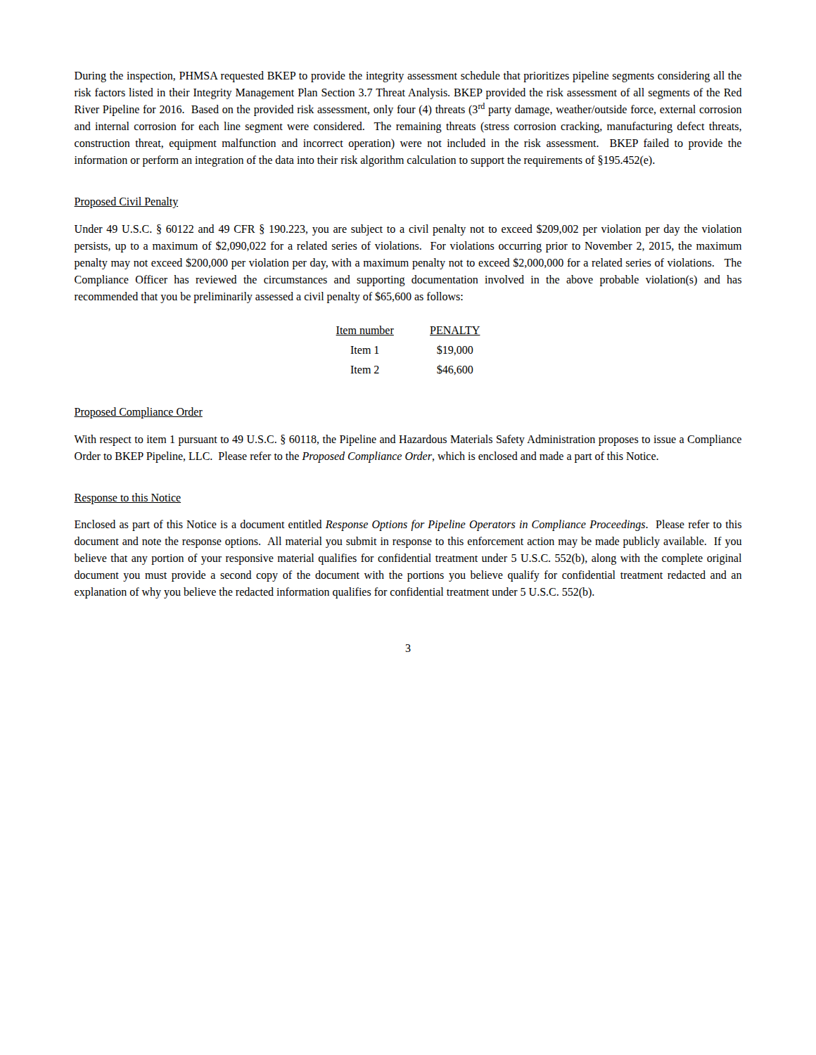During the inspection, PHMSA requested BKEP to provide the integrity assessment schedule that prioritizes pipeline segments considering all the risk factors listed in their Integrity Management Plan Section 3.7 Threat Analysis. BKEP provided the risk assessment of all segments of the Red River Pipeline for 2016. Based on the provided risk assessment, only four (4) threats (3rd party damage, weather/outside force, external corrosion and internal corrosion for each line segment were considered. The remaining threats (stress corrosion cracking, manufacturing defect threats, construction threat, equipment malfunction and incorrect operation) were not included in the risk assessment. BKEP failed to provide the information or perform an integration of the data into their risk algorithm calculation to support the requirements of §195.452(e).
Proposed Civil Penalty
Under 49 U.S.C. § 60122 and 49 CFR § 190.223, you are subject to a civil penalty not to exceed $209,002 per violation per day the violation persists, up to a maximum of $2,090,022 for a related series of violations. For violations occurring prior to November 2, 2015, the maximum penalty may not exceed $200,000 per violation per day, with a maximum penalty not to exceed $2,000,000 for a related series of violations. The Compliance Officer has reviewed the circumstances and supporting documentation involved in the above probable violation(s) and has recommended that you be preliminarily assessed a civil penalty of $65,600 as follows:
| Item number | PENALTY |
| --- | --- |
| Item 1 | $19,000 |
| Item 2 | $46,600 |
Proposed Compliance Order
With respect to item 1 pursuant to 49 U.S.C. § 60118, the Pipeline and Hazardous Materials Safety Administration proposes to issue a Compliance Order to BKEP Pipeline, LLC. Please refer to the Proposed Compliance Order, which is enclosed and made a part of this Notice.
Response to this Notice
Enclosed as part of this Notice is a document entitled Response Options for Pipeline Operators in Compliance Proceedings. Please refer to this document and note the response options. All material you submit in response to this enforcement action may be made publicly available. If you believe that any portion of your responsive material qualifies for confidential treatment under 5 U.S.C. 552(b), along with the complete original document you must provide a second copy of the document with the portions you believe qualify for confidential treatment redacted and an explanation of why you believe the redacted information qualifies for confidential treatment under 5 U.S.C. 552(b).
3